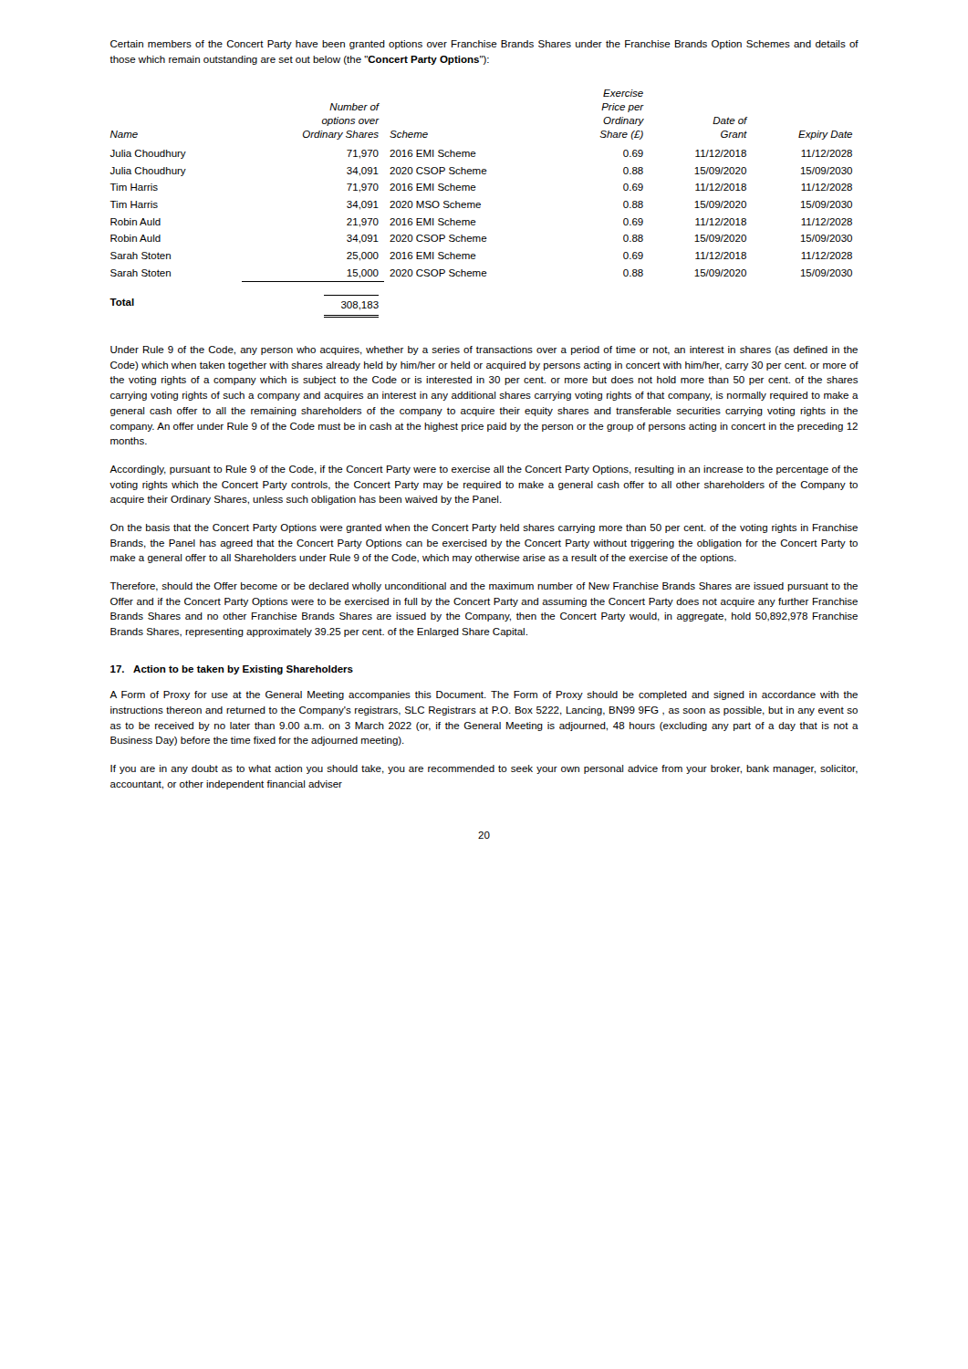Certain members of the Concert Party have been granted options over Franchise Brands Shares under the Franchise Brands Option Schemes and details of those which remain outstanding are set out below (the "Concert Party Options"):
| Name | Number of options over Ordinary Shares | Scheme | Exercise Price per Ordinary Share (£) | Date of Grant | Expiry Date |
| --- | --- | --- | --- | --- | --- |
| Julia Choudhury | 71,970 | 2016 EMI Scheme | 0.69 | 11/12/2018 | 11/12/2028 |
| Julia Choudhury | 34,091 | 2020 CSOP Scheme | 0.88 | 15/09/2020 | 15/09/2030 |
| Tim Harris | 71,970 | 2016 EMI Scheme | 0.69 | 11/12/2018 | 11/12/2028 |
| Tim Harris | 34,091 | 2020 MSO Scheme | 0.88 | 15/09/2020 | 15/09/2030 |
| Robin Auld | 21,970 | 2016 EMI Scheme | 0.69 | 11/12/2018 | 11/12/2028 |
| Robin Auld | 34,091 | 2020 CSOP Scheme | 0.88 | 15/09/2020 | 15/09/2030 |
| Sarah Stoten | 25,000 | 2016 EMI Scheme | 0.69 | 11/12/2018 | 11/12/2028 |
| Sarah Stoten | 15,000 | 2020 CSOP Scheme | 0.88 | 15/09/2020 | 15/09/2030 |
| Total | 308,183 | | | | |
Under Rule 9 of the Code, any person who acquires, whether by a series of transactions over a period of time or not, an interest in shares (as defined in the Code) which when taken together with shares already held by him/her or held or acquired by persons acting in concert with him/her, carry 30 per cent. or more of the voting rights of a company which is subject to the Code or is interested in 30 per cent. or more but does not hold more than 50 per cent. of the shares carrying voting rights of such a company and acquires an interest in any additional shares carrying voting rights of that company, is normally required to make a general cash offer to all the remaining shareholders of the company to acquire their equity shares and transferable securities carrying voting rights in the company. An offer under Rule 9 of the Code must be in cash at the highest price paid by the person or the group of persons acting in concert in the preceding 12 months.
Accordingly, pursuant to Rule 9 of the Code, if the Concert Party were to exercise all the Concert Party Options, resulting in an increase to the percentage of the voting rights which the Concert Party controls, the Concert Party may be required to make a general cash offer to all other shareholders of the Company to acquire their Ordinary Shares, unless such obligation has been waived by the Panel.
On the basis that the Concert Party Options were granted when the Concert Party held shares carrying more than 50 per cent. of the voting rights in Franchise Brands, the Panel has agreed that the Concert Party Options can be exercised by the Concert Party without triggering the obligation for the Concert Party to make a general offer to all Shareholders under Rule 9 of the Code, which may otherwise arise as a result of the exercise of the options.
Therefore, should the Offer become or be declared wholly unconditional and the maximum number of New Franchise Brands Shares are issued pursuant to the Offer and if the Concert Party Options were to be exercised in full by the Concert Party and assuming the Concert Party does not acquire any further Franchise Brands Shares and no other Franchise Brands Shares are issued by the Company, then the Concert Party would, in aggregate, hold 50,892,978 Franchise Brands Shares, representing approximately 39.25 per cent. of the Enlarged Share Capital.
17. Action to be taken by Existing Shareholders
A Form of Proxy for use at the General Meeting accompanies this Document. The Form of Proxy should be completed and signed in accordance with the instructions thereon and returned to the Company's registrars, SLC Registrars at P.O. Box 5222, Lancing, BN99 9FG , as soon as possible, but in any event so as to be received by no later than 9.00 a.m. on 3 March 2022 (or, if the General Meeting is adjourned, 48 hours (excluding any part of a day that is not a Business Day) before the time fixed for the adjourned meeting).
If you are in any doubt as to what action you should take, you are recommended to seek your own personal advice from your broker, bank manager, solicitor, accountant, or other independent financial adviser
20